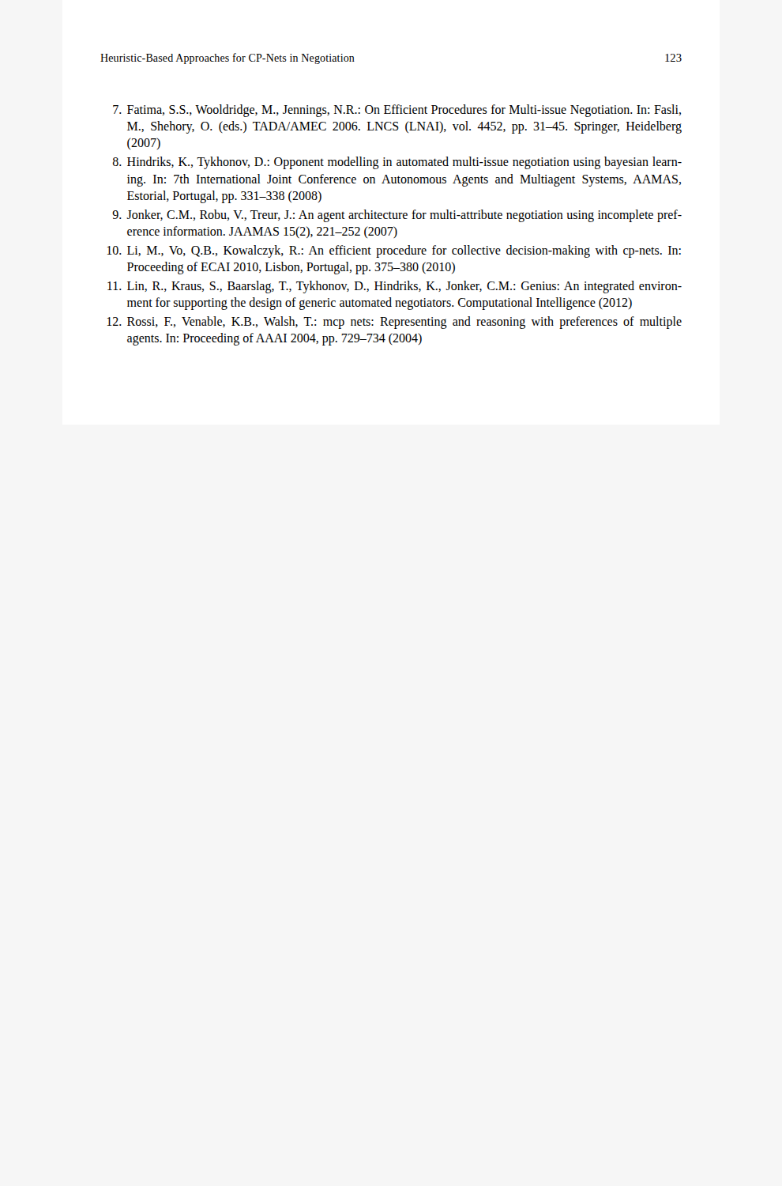Heuristic-Based Approaches for CP-Nets in Negotiation 123
Fatima, S.S., Wooldridge, M., Jennings, N.R.: On Efficient Procedures for Multi-issue Negotiation. In: Fasli, M., Shehory, O. (eds.) TADA/AMEC 2006. LNCS (LNAI), vol. 4452, pp. 31–45. Springer, Heidelberg (2007)
Hindriks, K., Tykhonov, D.: Opponent modelling in automated multi-issue negotiation using bayesian learning. In: 7th International Joint Conference on Autonomous Agents and Multiagent Systems, AAMAS, Estorial, Portugal, pp. 331–338 (2008)
Jonker, C.M., Robu, V., Treur, J.: An agent architecture for multi-attribute negotiation using incomplete preference information. JAAMAS 15(2), 221–252 (2007)
Li, M., Vo, Q.B., Kowalczyk, R.: An efficient procedure for collective decision-making with cp-nets. In: Proceeding of ECAI 2010, Lisbon, Portugal, pp. 375–380 (2010)
Lin, R., Kraus, S., Baarslag, T., Tykhonov, D., Hindriks, K., Jonker, C.M.: Genius: An integrated environment for supporting the design of generic automated negotiators. Computational Intelligence (2012)
Rossi, F., Venable, K.B., Walsh, T.: mcp nets: Representing and reasoning with preferences of multiple agents. In: Proceeding of AAAI 2004, pp. 729–734 (2004)